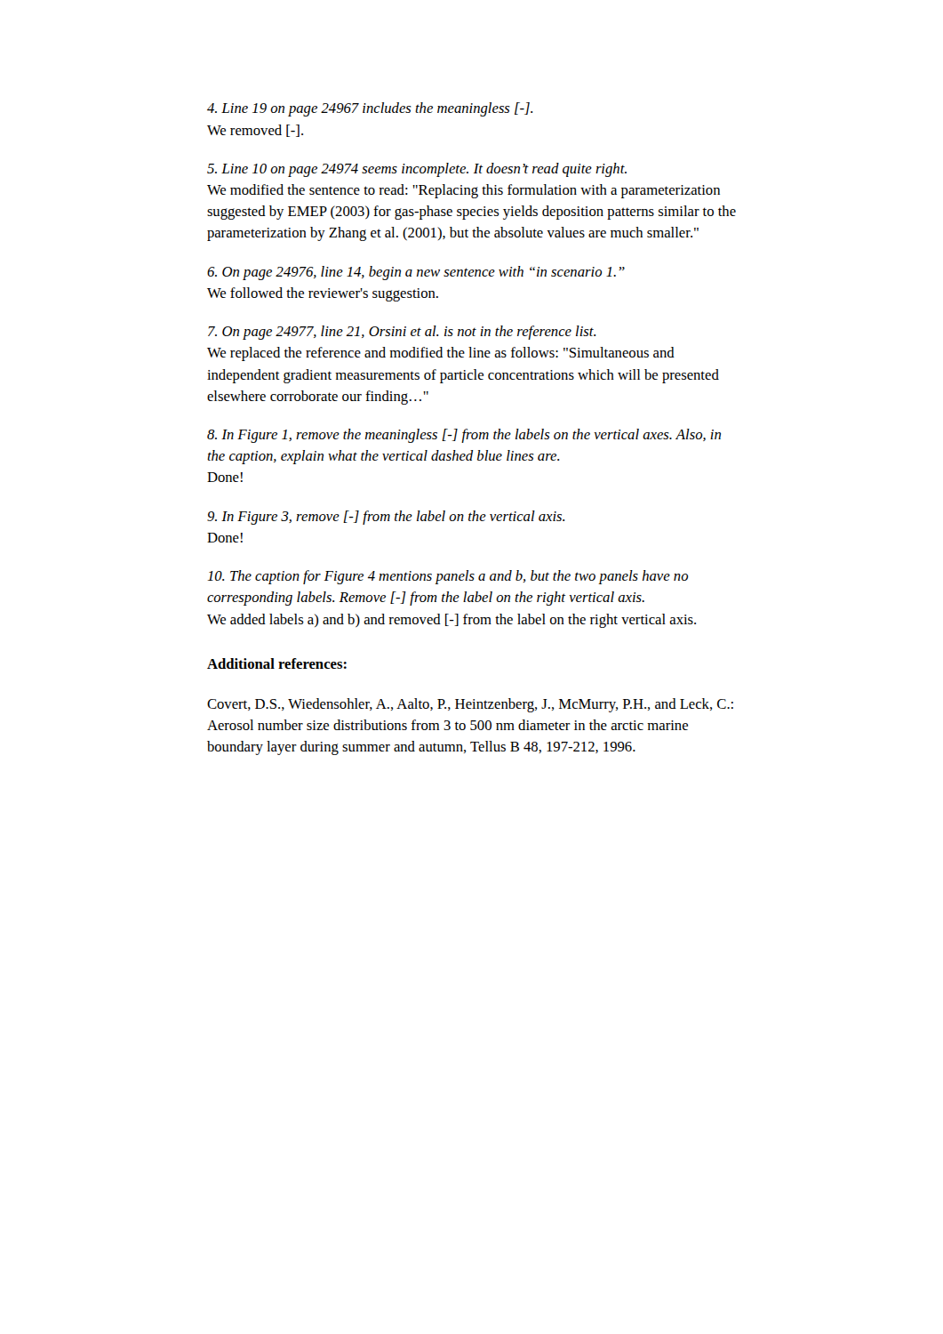4. Line 19 on page 24967 includes the meaningless [-].
We removed [-].
5. Line 10 on page 24974 seems incomplete. It doesn’t read quite right.
We modified the sentence to read: "Replacing this formulation with a parameterization suggested by EMEP (2003) for gas-phase species yields deposition patterns similar to the parameterization by Zhang et al. (2001), but the absolute values are much smaller."
6. On page 24976, line 14, begin a new sentence with “in scenario 1.”
We followed the reviewer's suggestion.
7. On page 24977, line 21, Orsini et al. is not in the reference list.
We replaced the reference and modified the line as follows: "Simultaneous and independent gradient measurements of particle concentrations which will be presented elsewhere corroborate our finding…"
8. In Figure 1, remove the meaningless [-] from the labels on the vertical axes. Also, in the caption, explain what the vertical dashed blue lines are.
Done!
9. In Figure 3, remove [-] from the label on the vertical axis.
Done!
10. The caption for Figure 4 mentions panels a and b, but the two panels have no corresponding labels. Remove [-] from the label on the right vertical axis.
We added labels a) and b) and removed [-] from the label on the right vertical axis.
Additional references:
Covert, D.S., Wiedensohler, A., Aalto, P., Heintzenberg, J., McMurry, P.H., and Leck, C.: Aerosol number size distributions from 3 to 500 nm diameter in the arctic marine boundary layer during summer and autumn, Tellus B 48, 197-212, 1996.